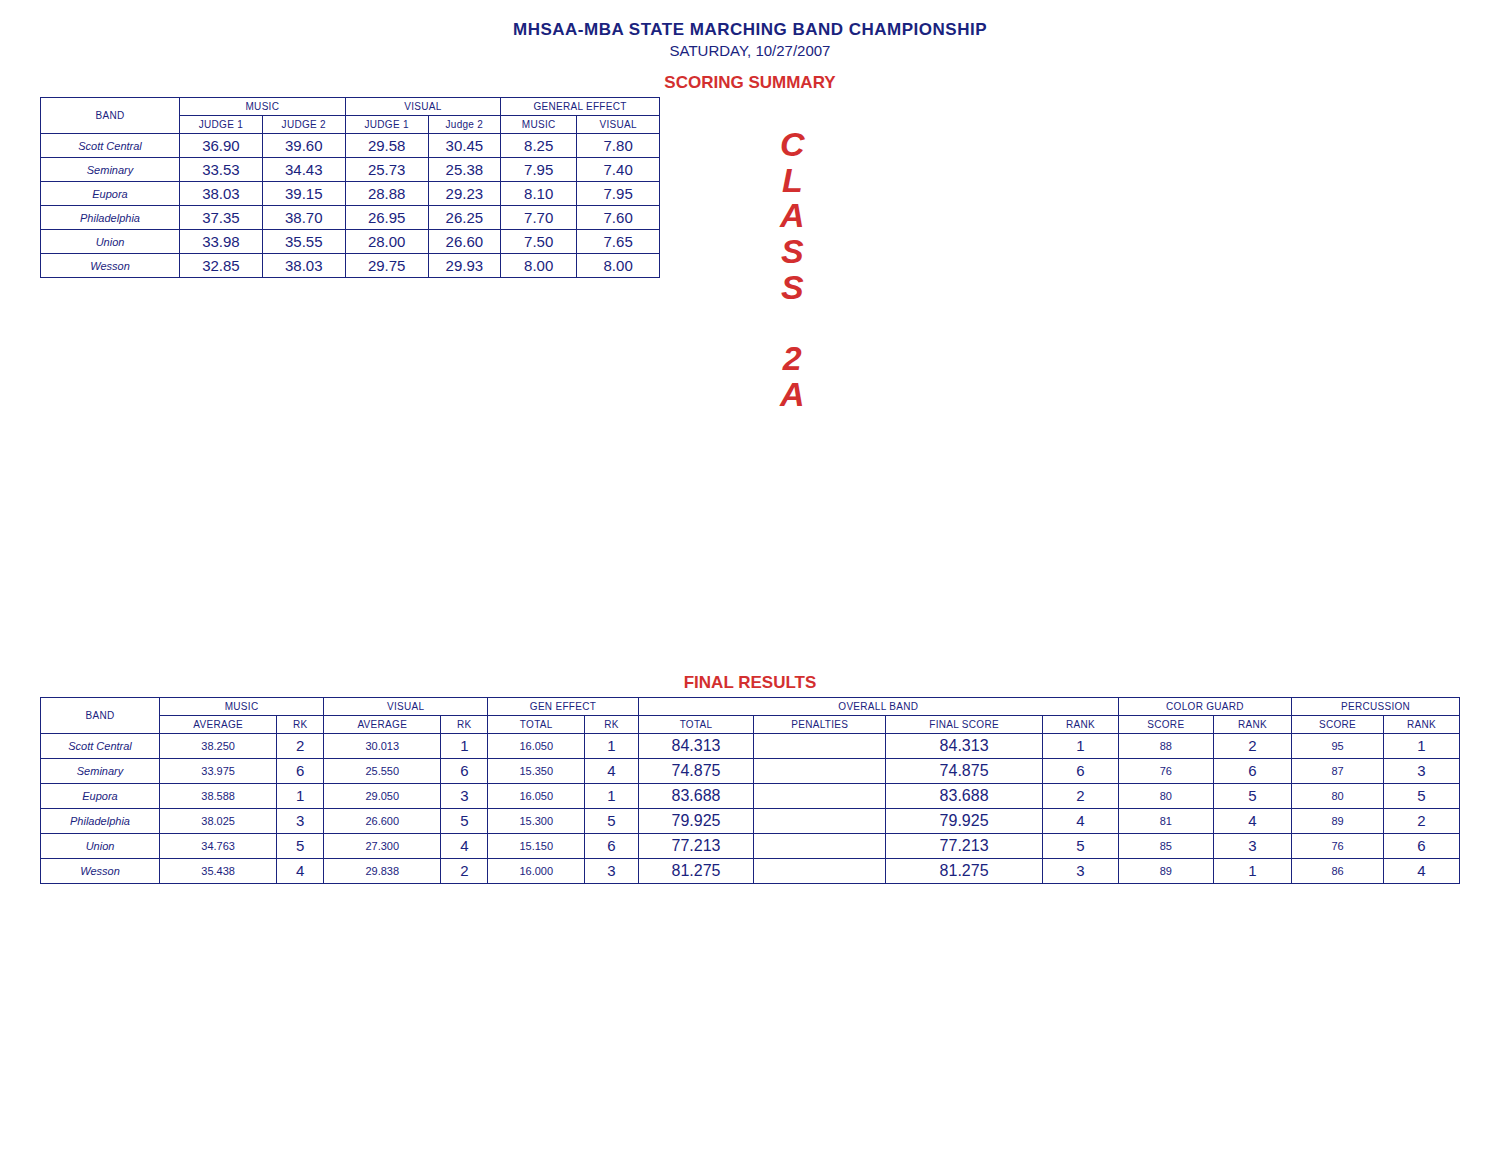MHSAA-MBA STATE MARCHING BAND CHAMPIONSHIP
SATURDAY, 10/27/2007
SCORING SUMMARY
| BAND | MUSIC | VISUAL | GENERAL EFFECT |
| --- | --- | --- | --- |
| JUDGE 1 | JUDGE 2 | JUDGE 1 | Judge 2 | MUSIC | VISUAL |
| Scott Central | 36.90 | 39.60 | 29.58 | 30.45 | 8.25 | 7.80 |
| Seminary | 33.53 | 34.43 | 25.73 | 25.38 | 7.95 | 7.40 |
| Eupora | 38.03 | 39.15 | 28.88 | 29.23 | 8.10 | 7.95 |
| Philadelphia | 37.35 | 38.70 | 26.95 | 26.25 | 7.70 | 7.60 |
| Union | 33.98 | 35.55 | 28.00 | 26.60 | 7.50 | 7.65 |
| Wesson | 32.85 | 38.03 | 29.75 | 29.93 | 8.00 | 8.00 |
C
L
A
S
S
2
A
FINAL RESULTS
| BAND | MUSIC | VISUAL | GEN EFFECT | OVERALL BAND | COLOR GUARD | PERCUSSION |
| --- | --- | --- | --- | --- | --- | --- |
| AVERAGE | RK | AVERAGE | RK | TOTAL | RK | TOTAL | PENALTIES | FINAL SCORE | RANK | SCORE | RANK | SCORE | RANK |
| Scott Central | 38.250 | 2 | 30.013 | 1 | 16.050 | 1 | 84.313 | | 84.313 | 1 | 88 | 2 | 95 | 1 |
| Seminary | 33.975 | 6 | 25.550 | 6 | 15.350 | 4 | 74.875 | | 74.875 | 6 | 76 | 6 | 87 | 3 |
| Eupora | 38.588 | 1 | 29.050 | 3 | 16.050 | 1 | 83.688 | | 83.688 | 2 | 80 | 5 | 80 | 5 |
| Philadelphia | 38.025 | 3 | 26.600 | 5 | 15.300 | 5 | 79.925 | | 79.925 | 4 | 81 | 4 | 89 | 2 |
| Union | 34.763 | 5 | 27.300 | 4 | 15.150 | 6 | 77.213 | | 77.213 | 5 | 85 | 3 | 76 | 6 |
| Wesson | 35.438 | 4 | 29.838 | 2 | 16.000 | 3 | 81.275 | | 81.275 | 3 | 89 | 1 | 86 | 4 |